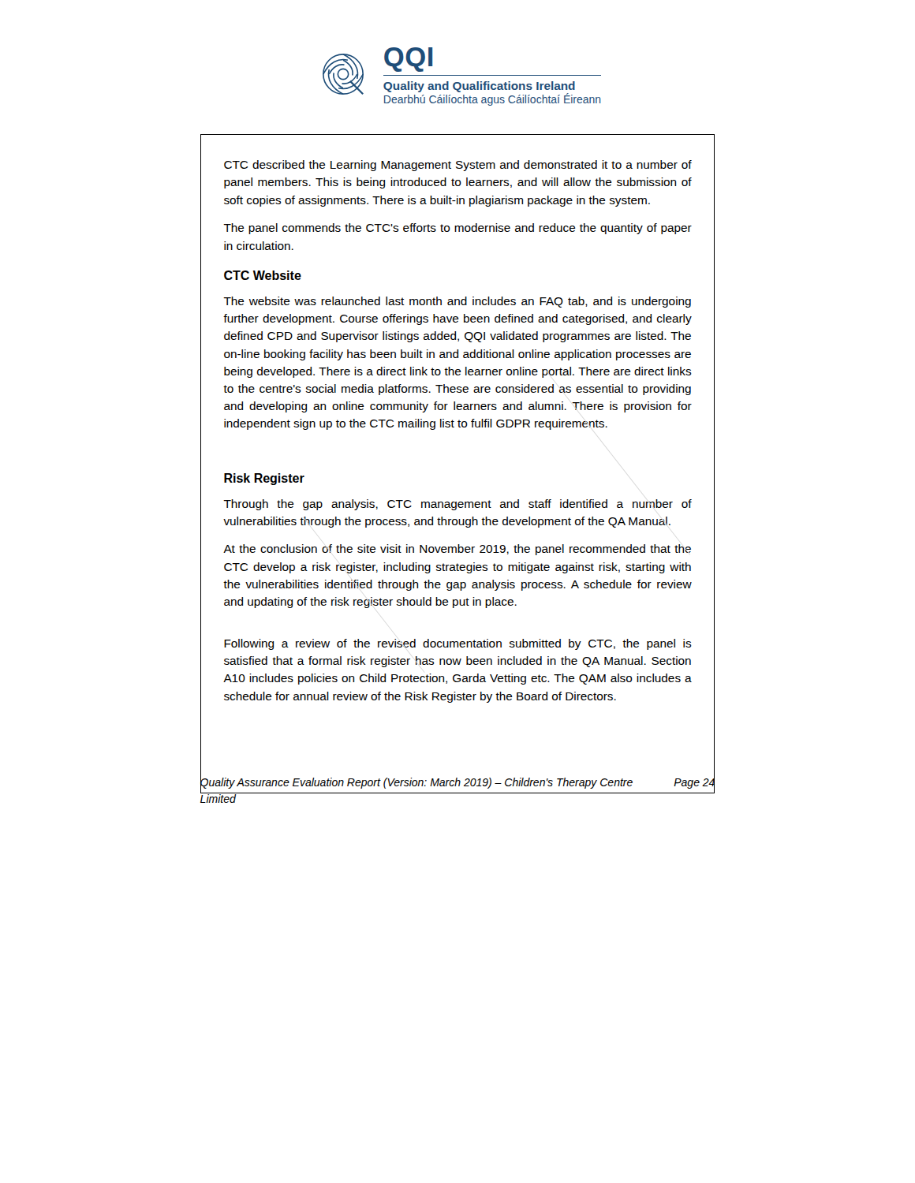QQI
Quality and Qualifications Ireland
Dearbhú Cáilíochta agus Cáilíochtaí Éireann
CTC described the Learning Management System and demonstrated it to a number of panel members. This is being introduced to learners, and will allow the submission of soft copies of assignments. There is a built-in plagiarism package in the system.
The panel commends the CTC's efforts to modernise and reduce the quantity of paper in circulation.
CTC Website
The website was relaunched last month and includes an FAQ tab, and is undergoing further development. Course offerings have been defined and categorised, and clearly defined CPD and Supervisor listings added, QQI validated programmes are listed. The on-line booking facility has been built in and additional online application processes are being developed. There is a direct link to the learner online portal. There are direct links to the centre's social media platforms. These are considered as essential to providing and developing an online community for learners and alumni. There is provision for independent sign up to the CTC mailing list to fulfil GDPR requirements.
Risk Register
Through the gap analysis, CTC management and staff identified a number of vulnerabilities through the process, and through the development of the QA Manual.
At the conclusion of the site visit in November 2019, the panel recommended that the CTC develop a risk register, including strategies to mitigate against risk, starting with the vulnerabilities identified through the gap analysis process. A schedule for review and updating of the risk register should be put in place.
Following a review of the revised documentation submitted by CTC, the panel is satisfied that a formal risk register has now been included in the QA Manual. Section A10 includes policies on Child Protection, Garda Vetting etc. The QAM also includes a schedule for annual review of the Risk Register by the Board of Directors.
Quality Assurance Evaluation Report (Version: March 2019) – Children's Therapy Centre Limited
Page 24